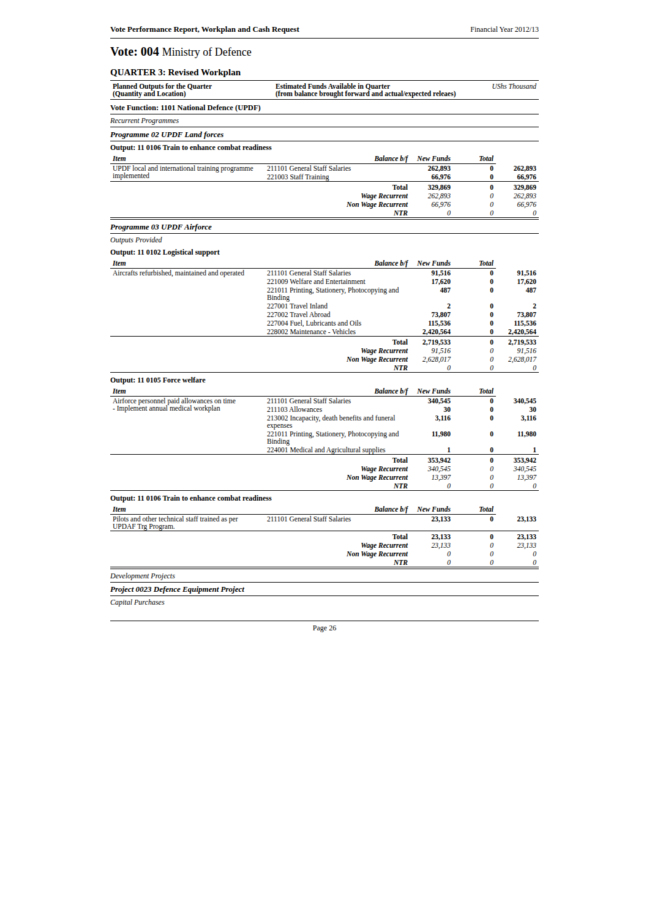Vote Performance Report, Workplan and Cash Request
Financial Year 2012/13
Vote: 004 Ministry of Defence
QUARTER 3: Revised Workplan
| Planned Outputs for the Quarter (Quantity and Location) | Estimated Funds Available in Quarter (from balance brought forward and actual/expected releaes) | UShs Thousand |
Vote Function: 1101 National Defence (UPDF)
Recurrent Programmes
Programme 02 UPDF Land forces
Output: 11 0106 Train to enhance combat readiness
| Item | Balance b/f | New Funds | Total |
| --- | --- | --- | --- |
| UPDF local and international training programme implemented | 211101 General Staff Salaries | 262,893 | 0 | 262,893 |
| 221003 Staff Training | 66,976 | 0 | 66,976 |
| | Total | 329,869 | 0 | 329,869 |
| | Wage Recurrent | 262,893 | 0 | 262,893 |
| | Non Wage Recurrent | 66,976 | 0 | 66,976 |
| | NTR | 0 | 0 | 0 |
Programme 03 UPDF Airforce
Outputs Provided
Output: 11 0102 Logistical support
| Item | Balance b/f | New Funds | Total |
| --- | --- | --- | --- |
| Aircrafts refurbished, maintained and operated | 211101 General Staff Salaries | 91,516 | 0 | 91,516 |
| 221009 Welfare and Entertainment | 17,620 | 0 | 17,620 |
| 221011 Printing, Stationery, Photocopying and Binding | 487 | 0 | 487 |
| 227001 Travel Inland | 2 | 0 | 2 |
| 227002 Travel Abroad | 73,807 | 0 | 73,807 |
| 227004 Fuel, Lubricants and Oils | 115,536 | 0 | 115,536 |
| | 228002 Maintenance - Vehicles | 2,420,564 | 0 | 2,420,564 |
| | Total | 2,719,533 | 0 | 2,719,533 |
| | Wage Recurrent | 91,516 | 0 | 91,516 |
| | Non Wage Recurrent | 2,628,017 | 0 | 2,628,017 |
| | NTR | 0 | 0 | 0 |
Output: 11 0105 Force welfare
| Item | Balance b/f | New Funds | Total |
| --- | --- | --- | --- |
| Airforce personnel paid allowances on time - Implement annual medical workplan | 211101 General Staff Salaries | 340,545 | 0 | 340,545 |
| 211103 Allowances | 30 | 0 | 30 |
| 213002 Incapacity, death benefits and funeral expenses | 3,116 | 0 | 3,116 |
| 221011 Printing, Stationery, Photocopying and Binding | 11,980 | 0 | 11,980 |
| 224001 Medical and Agricultural supplies | 1 | 0 | 1 |
| | Total | 353,942 | 0 | 353,942 |
| | Wage Recurrent | 340,545 | 0 | 340,545 |
| | Non Wage Recurrent | 13,397 | 0 | 13,397 |
| | NTR | 0 | 0 | 0 |
Output: 11 0106 Train to enhance combat readiness
| Item | Balance b/f | New Funds | Total |
| --- | --- | --- | --- |
| Pilots and other technical staff trained as per UPDAF Trg Program. | 211101 General Staff Salaries | 23,133 | 0 | 23,133 |
| | Total | 23,133 | 0 | 23,133 |
| | Wage Recurrent | 23,133 | 0 | 23,133 |
| | Non Wage Recurrent | 0 | 0 | 0 |
| | NTR | 0 | 0 | 0 |
Development Projects
Project 0023 Defence Equipment Project
Capital Purchases
Page 26